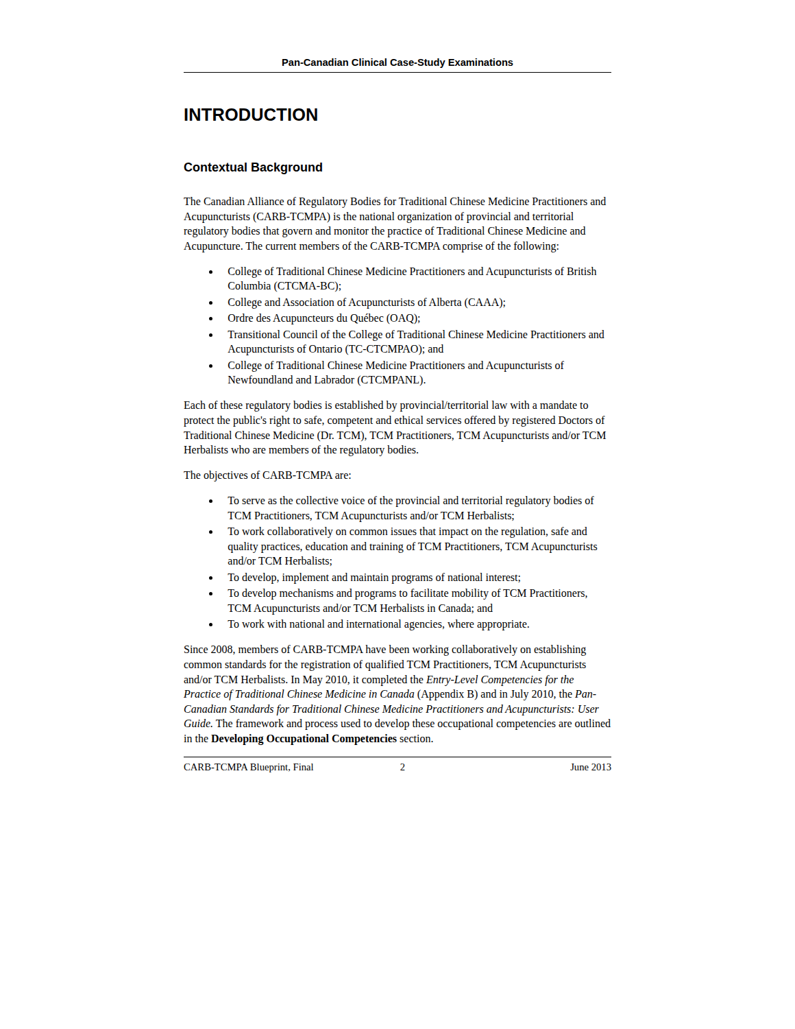Pan-Canadian Clinical Case-Study Examinations
INTRODUCTION
Contextual Background
The Canadian Alliance of Regulatory Bodies for Traditional Chinese Medicine Practitioners and Acupuncturists (CARB-TCMPA) is the national organization of provincial and territorial regulatory bodies that govern and monitor the practice of Traditional Chinese Medicine and Acupuncture. The current members of the CARB-TCMPA comprise of the following:
College of Traditional Chinese Medicine Practitioners and Acupuncturists of British Columbia (CTCMA-BC);
College and Association of Acupuncturists of Alberta (CAAA);
Ordre des Acupuncteurs du Québec (OAQ);
Transitional Council of the College of Traditional Chinese Medicine Practitioners and Acupuncturists of Ontario (TC-CTCMPAO); and
College of Traditional Chinese Medicine Practitioners and Acupuncturists of Newfoundland and Labrador (CTCMPANL).
Each of these regulatory bodies is established by provincial/territorial law with a mandate to protect the public's right to safe, competent and ethical services offered by registered Doctors of Traditional Chinese Medicine (Dr. TCM), TCM Practitioners, TCM Acupuncturists and/or TCM Herbalists who are members of the regulatory bodies.
The objectives of CARB-TCMPA are:
To serve as the collective voice of the provincial and territorial regulatory bodies of TCM Practitioners, TCM Acupuncturists and/or TCM Herbalists;
To work collaboratively on common issues that impact on the regulation, safe and quality practices, education and training of TCM Practitioners, TCM Acupuncturists and/or TCM Herbalists;
To develop, implement and maintain programs of national interest;
To develop mechanisms and programs to facilitate mobility of TCM Practitioners, TCM Acupuncturists and/or TCM Herbalists in Canada; and
To work with national and international agencies, where appropriate.
Since 2008, members of CARB-TCMPA have been working collaboratively on establishing common standards for the registration of qualified TCM Practitioners, TCM Acupuncturists and/or TCM Herbalists. In May 2010, it completed the Entry-Level Competencies for the Practice of Traditional Chinese Medicine in Canada (Appendix B) and in July 2010, the Pan-Canadian Standards for Traditional Chinese Medicine Practitioners and Acupuncturists: User Guide. The framework and process used to develop these occupational competencies are outlined in the Developing Occupational Competencies section.
CARB-TCMPA Blueprint, Final
2
June 2013